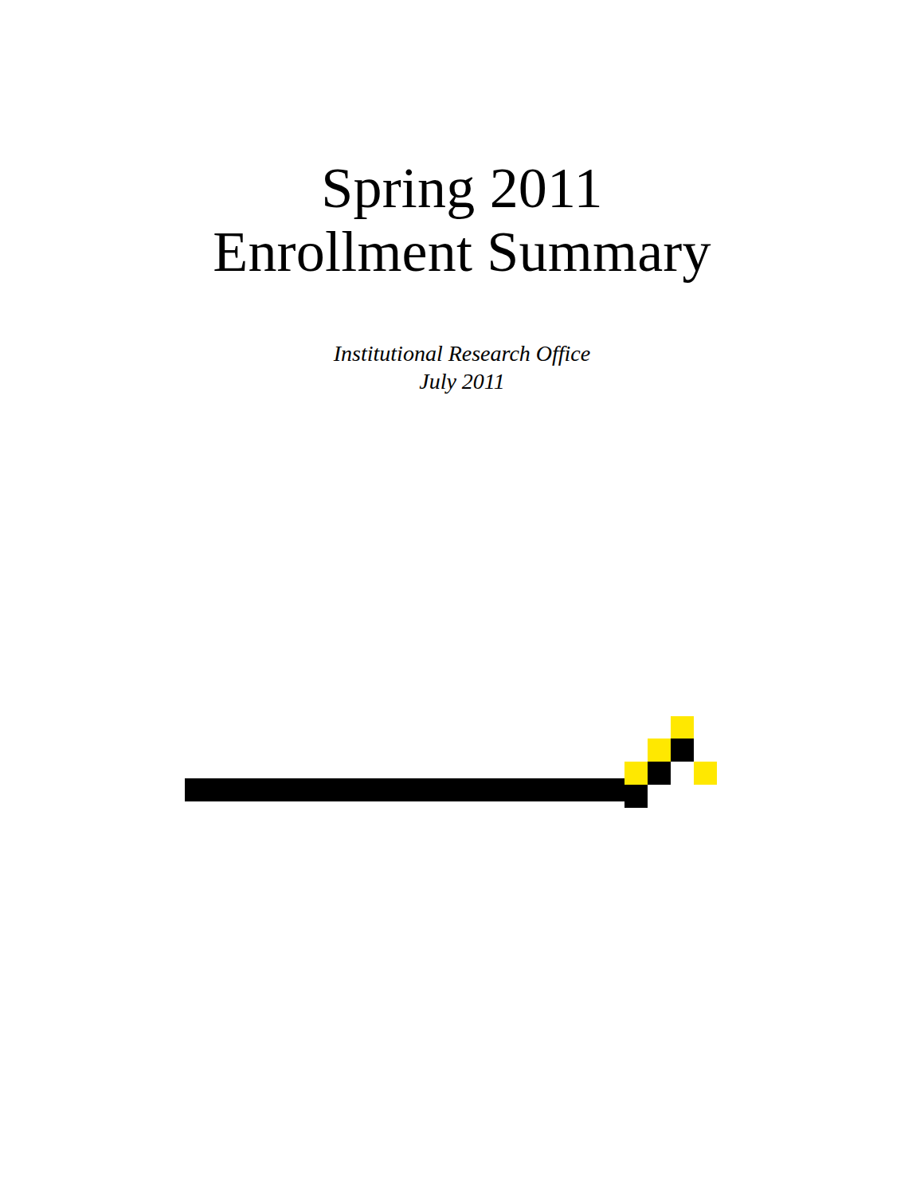Spring 2011
Enrollment Summary
Institutional Research Office
July 2011